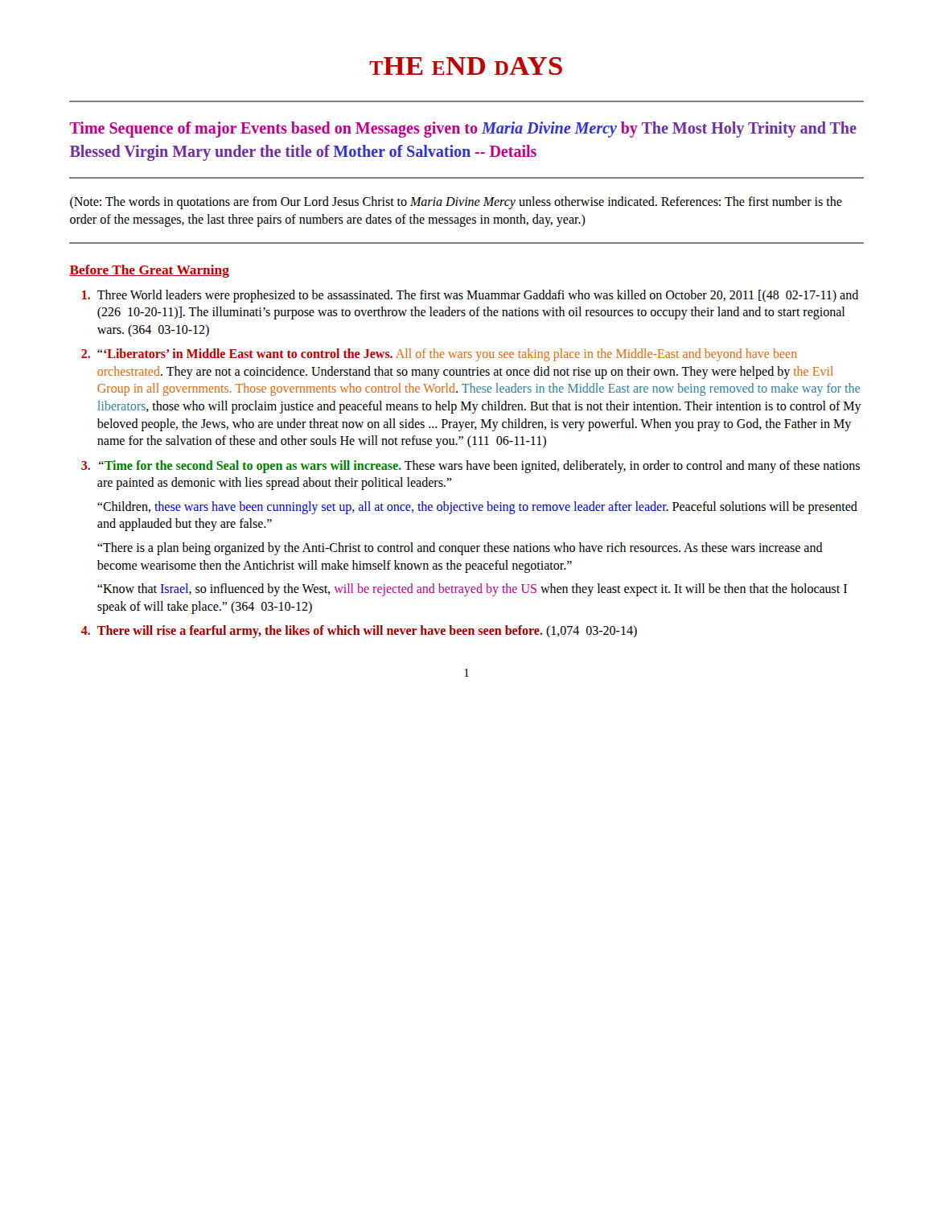THE END DAYS
Time Sequence of major Events based on Messages given to Maria Divine Mercy by The Most Holy Trinity and The Blessed Virgin Mary under the title of Mother of Salvation -- Details
(Note: The words in quotations are from Our Lord Jesus Christ to Maria Divine Mercy unless otherwise indicated. References: The first number is the order of the messages, the last three pairs of numbers are dates of the messages in month, day, year.)
Before The Great Warning
Three World leaders were prophesized to be assassinated. The first was Muammar Gaddafi who was killed on October 20, 2011 [(48 02-17-11) and (226 10-20-11)]. The illuminati’s purpose was to overthrow the leaders of the nations with oil resources to occupy their land and to start regional wars. (364 03-10-12)
“‘Liberators’ in Middle East want to control the Jews. All of the wars you see taking place in the Middle-East and beyond have been orchestrated. They are not a coincidence. Understand that so many countries at once did not rise up on their own. They were helped by the Evil Group in all governments. Those governments who control the World. These leaders in the Middle East are now being removed to make way for the liberators, those who will proclaim justice and peaceful means to help My children. But that is not their intention. Their intention is to control of My beloved people, the Jews, who are under threat now on all sides ... Prayer, My children, is very powerful. When you pray to God, the Father in My name for the salvation of these and other souls He will not refuse you.” (111 06-11-11)
“Time for the second Seal to open as wars will increase. These wars have been ignited, deliberately, in order to control and many of these nations are painted as demonic with lies spread about their political leaders.”
“Children, these wars have been cunningly set up, all at once, the objective being to remove leader after leader. Peaceful solutions will be presented and applauded but they are false.”
“There is a plan being organized by the Anti-Christ to control and conquer these nations who have rich resources. As these wars increase and become wearisome then the Antichrist will make himself known as the peaceful negotiator.”
“Know that Israel, so influenced by the West, will be rejected and betrayed by the US when they least expect it. It will be then that the holocaust I speak of will take place.” (364 03-10-12)
There will rise a fearful army, the likes of which will never have been seen before. (1,074 03-20-14)
1